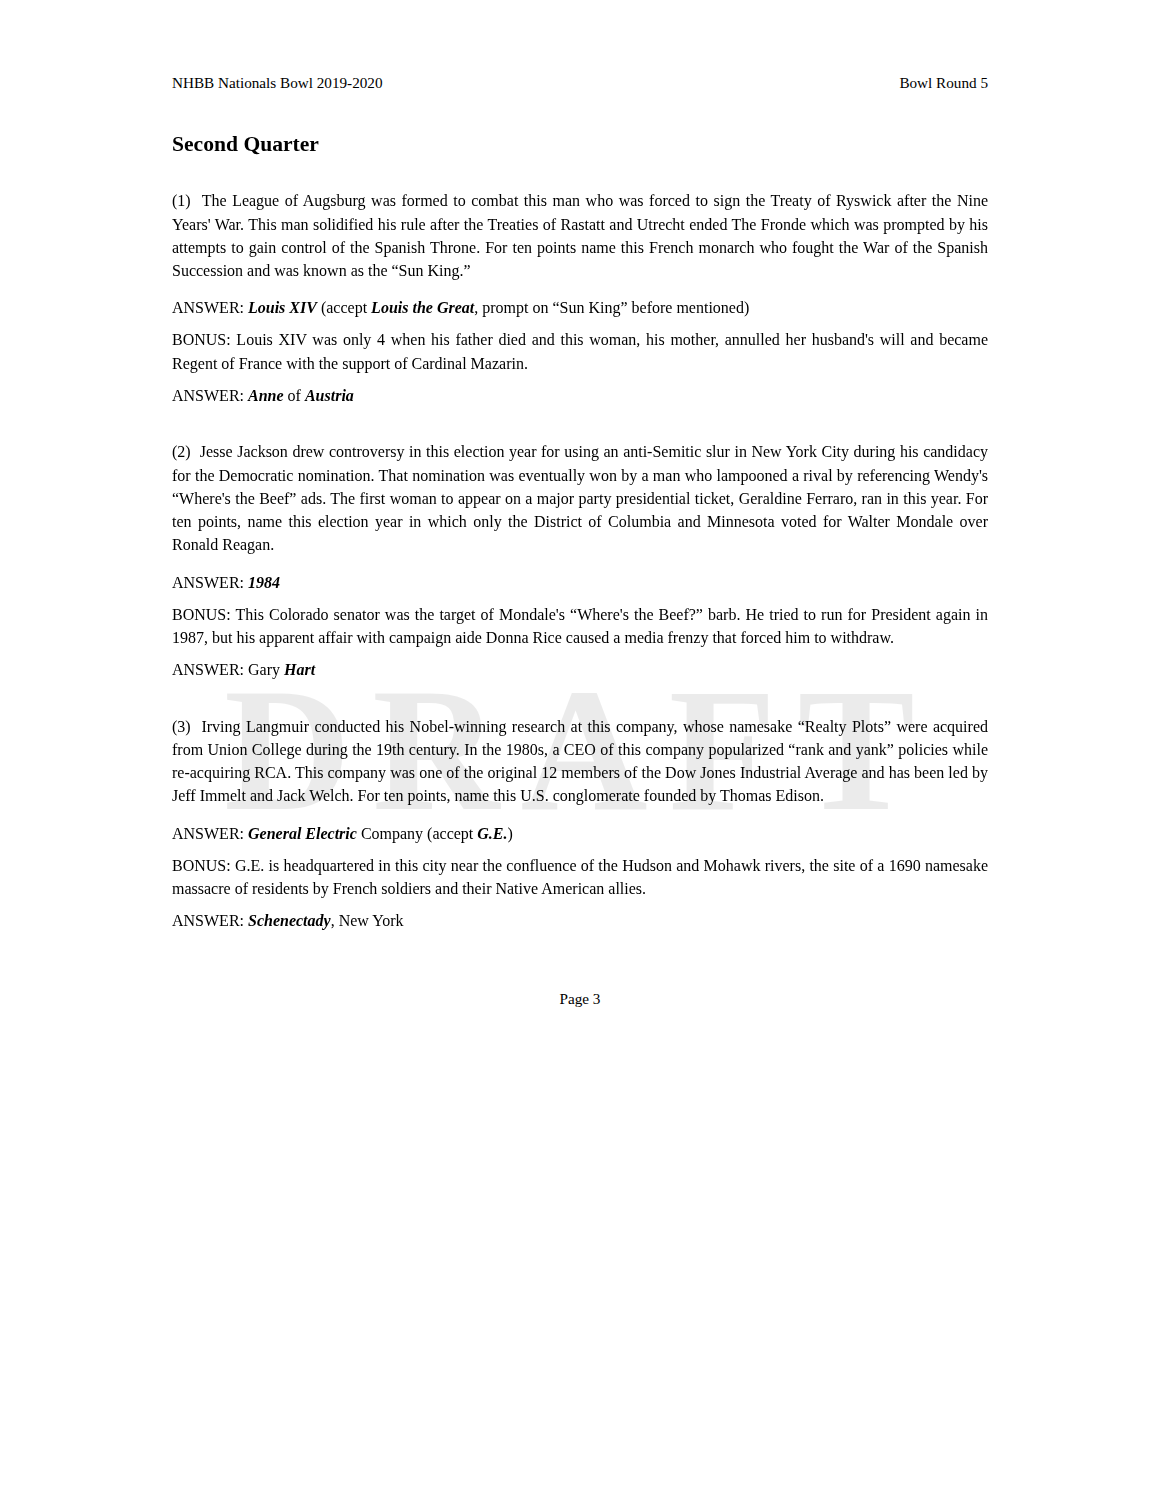DRAFT
NHBB Nationals Bowl 2019-2020 Bowl Round 5
Second Quarter
(1) The League of Augsburg was formed to combat this man who was forced to sign the Treaty of Ryswick after the Nine Years' War. This man solidified his rule after the Treaties of Rastatt and Utrecht ended The Fronde which was prompted by his attempts to gain control of the Spanish Throne. For ten points name this French monarch who fought the War of the Spanish Succession and was known as the “Sun King.”
ANSWER: Louis XIV (accept Louis the Great, prompt on “Sun King” before mentioned)
BONUS: Louis XIV was only 4 when his father died and this woman, his mother, annulled her husband's will and became Regent of France with the support of Cardinal Mazarin.
ANSWER: Anne of Austria
(2) Jesse Jackson drew controversy in this election year for using an anti-Semitic slur in New York City during his candidacy for the Democratic nomination. That nomination was eventually won by a man who lampooned a rival by referencing Wendy's “Where's the Beef” ads. The first woman to appear on a major party presidential ticket, Geraldine Ferraro, ran in this year. For ten points, name this election year in which only the District of Columbia and Minnesota voted for Walter Mondale over Ronald Reagan.
ANSWER: 1984
BONUS: This Colorado senator was the target of Mondale's “Where's the Beef?” barb. He tried to run for President again in 1987, but his apparent affair with campaign aide Donna Rice caused a media frenzy that forced him to withdraw.
ANSWER: Gary Hart
(3) Irving Langmuir conducted his Nobel-winning research at this company, whose namesake “Realty Plots” were acquired from Union College during the 19th century. In the 1980s, a CEO of this company popularized “rank and yank” policies while re-acquiring RCA. This company was one of the original 12 members of the Dow Jones Industrial Average and has been led by Jeff Immelt and Jack Welch. For ten points, name this U.S. conglomerate founded by Thomas Edison.
ANSWER: General Electric Company (accept G.E.)
BONUS: G.E. is headquartered in this city near the confluence of the Hudson and Mohawk rivers, the site of a 1690 namesake massacre of residents by French soldiers and their Native American allies.
ANSWER: Schenectady, New York
Page 3